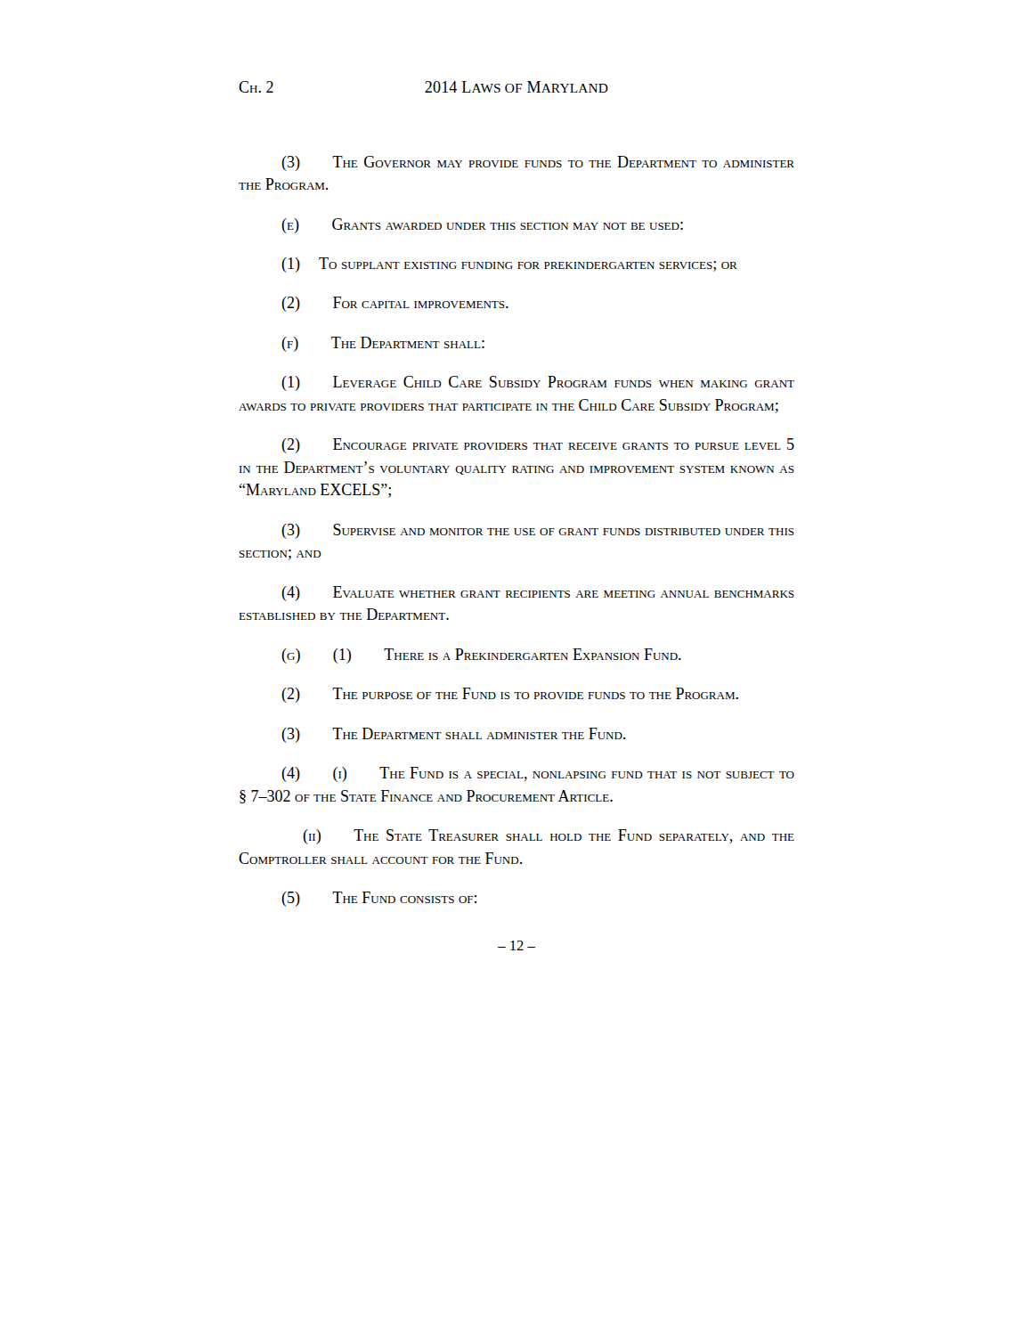Ch. 2
2014 LAWS OF MARYLAND
(3) The Governor may provide funds to the Department to administer the Program.
(e) Grants awarded under this section may not be used:
(1) To supplant existing funding for prekindergarten services; or
(2) For capital improvements.
(f) The Department shall:
(1) Leverage Child Care Subsidy Program funds when making grant awards to private providers that participate in the Child Care Subsidy Program;
(2) Encourage private providers that receive grants to pursue level 5 in the Department’s voluntary quality rating and improvement system known as “Maryland EXCELS”;
(3) Supervise and monitor the use of grant funds distributed under this section; and
(4) Evaluate whether grant recipients are meeting annual benchmarks established by the Department.
(g) (1) There is a Prekindergarten Expansion Fund.
(2) The purpose of the Fund is to provide funds to the Program.
(3) The Department shall administer the Fund.
(4) (i) The Fund is a special, nonlapsing fund that is not subject to § 7–302 of the State Finance and Procurement Article.
(ii) The State Treasurer shall hold the Fund separately, and the Comptroller shall account for the Fund.
(5) The Fund consists of:
– 12 –